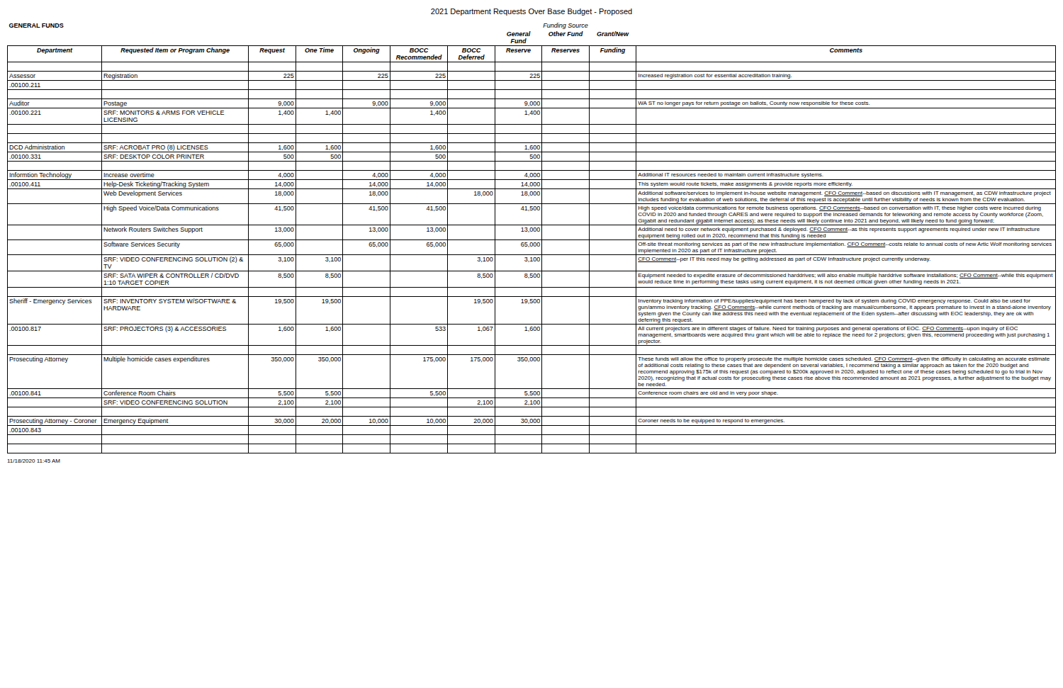2021 Department Requests Over Base Budget - Proposed
| GENERAL FUNDS | | | | | | Funding Source | |
| | | | | | | | General Fund | Other Fund | Grant/New | |
| Department | Requested Item or Program Change | Request | One Time | Ongoing | BOCC Recommended | BOCC Deferred | Reserve | Reserves | Funding | Comments |
| Assessor | Registration | 225 | | 225 | 225 | | 225 | | | Increased registration cost for essential accreditation training. |
| .00100.211 | | | | | | | | | | |
| Auditor | Postage | 9,000 | | 9,000 | 9,000 | | 9,000 | | | WA ST no longer pays for return postage on ballots, County now responsible for these costs. |
| .00100.221 | SRF: MONITORS & ARMS FOR VEHICLE LICENSING | 1,400 | 1,400 | | 1,400 | | 1,400 | | | |
| DCD Administration | SRF: ACROBAT PRO (8) LICENSES | 1,600 | 1,600 | | 1,600 | | 1,600 | | | |
| .00100.331 | SRF: DESKTOP COLOR PRINTER | 500 | 500 | | 500 | | 500 | | | |
| Informtion Technology | Increase overtime | 4,000 | | 4,000 | 4,000 | | 4,000 | | | Additional IT resources needed to maintain current infrastructure systems. |
| .00100.411 | Help-Desk Ticketing/Tracking System | 14,000 | | 14,000 | 14,000 | | 14,000 | | | This system would route tickets, make assignments & provide reports more efficiently. |
| | Web Development Services | 18,000 | | 18,000 | | 18,000 | 18,000 | | | Additional software/services to implement in-house website management. CFO Comment --based on discussions with IT management, as CDW infrastructure project includes funding for evaluation of web solutions, the deferral of this request is acceptable until further visibility of needs is known from the CDW evaluation. |
| | High Speed Voice/Data Communications | 41,500 | | 41,500 | 41,500 | | 41,500 | | | High speed voice/data communications for remote business operations. CFO Comments --based on conversation with IT, these higher costs were incurred during COVID in 2020 and funded through CARES and were required to support the increased demands for teleworking and remote access by County workforce (Zoom, Gigabit and redundant gigabit internet access); as these needs will likely continue into 2021 and beyond, will likely need to fund going forward; |
| | Network Routers Switches Support | 13,000 | | 13,000 | 13,000 | | 13,000 | | | Additional need to cover network equipment purchased & deployed. CFO Comment --as this represents support agreements required under new IT infrastructure equipment being rolled out in 2020, recommend that this funding is needed |
| | Software Services Security | 65,000 | | 65,000 | 65,000 | | 65,000 | | | Off-site threat monitoring services as part of the new infrastructure implementation. CFO Comment --costs relate to annual costs of new Artic Wolf monitoring services implemented in 2020 as part of IT infrastructure project. |
| | SRF: VIDEO CONFERENCING SOLUTION (2) & TV | 3,100 | 3,100 | | | 3,100 | 3,100 | | | CFO Comment --per IT this need may be getting addressed as part of CDW Infrastructure project currently underway. |
| | SRF: SATA WIPER & CONTROLLER / CD/DVD 1:10 TARGET COPIER | 8,500 | 8,500 | | | 8,500 | 8,500 | | | Equipment needed to expedite erasure of decommissioned harddrives; will also enable multiple harddrive software installations; CFO Comment --while this equipment would reduce time in performing these tasks using current equipment, it is not deemed critical given other funding needs in 2021. |
| Sheriff - Emergency Services | SRF: INVENTORY SYSTEM W/SOFTWARE & HARDWARE | 19,500 | 19,500 | | | 19,500 | 19,500 | | | Inventory tracking information of PPE/supplies/equipment has been hampered by lack of system during COVID emergency response. Could also be used for gun/ammo inventory tracking. CFO Comments --while current methods of tracking are manual/cumbersome, it appears premature to invest in a stand-alone inventory system given the County can like address this need with the eventual replacement of the Eden system--after discussing with EOC leadership, they are ok with deferring this request. |
| .00100.817 | SRF: PROJECTORS (3) & ACCESSORIES | 1,600 | 1,600 | | 533 | 1,067 | 1,600 | | | All current projectors are in different stages of failure. Need for training purposes and general operations of EOC. CFO Comments --upon inquiry of EOC management, smartboards were acquired thru grant which will be able to replace the need for 2 projectors; given this, recommend proceeding with just purchasing 1 projector. |
| Prosecuting Attorney | Multiple homicide cases expenditures | 350,000 | 350,000 | | 175,000 | 175,000 | 350,000 | | | These funds will allow the office to properly prosecute the multiple homicide cases scheduled. CFO Comment --given the difficulty in calculating an accurate estimate of additional costs relating to these cases that are dependent on several variables, I recommend taking a similar approach as taken for the 2020 budget and recommend approving $175k of this request (as compared to $200k approved in 2020, adjusted to reflect one of these cases being scheduled to go to trial in Nov 2020), recognizing that if actual costs for prosecuting these cases rise above this recommended amount as 2021 progresses, a further adjustment to the budget may be needed. |
| .00100.841 | Conference Room Chairs | 5,500 | 5,500 | | 5,500 | | 5,500 | | | Conference room chairs are old and in very poor shape. |
| | SRF: VIDEO CONFERENCING SOLUTION | 2,100 | 2,100 | | | 2,100 | 2,100 | | | |
| Prosecuting Attorney - Coroner | Emergency Equipment | 30,000 | 20,000 | 10,000 | 10,000 | 20,000 | 30,000 | | | Coroner needs to be equipped to respond to emergencies. |
| .00100.843 | | | | | | | | | | |
11/18/2020 11:45 AM